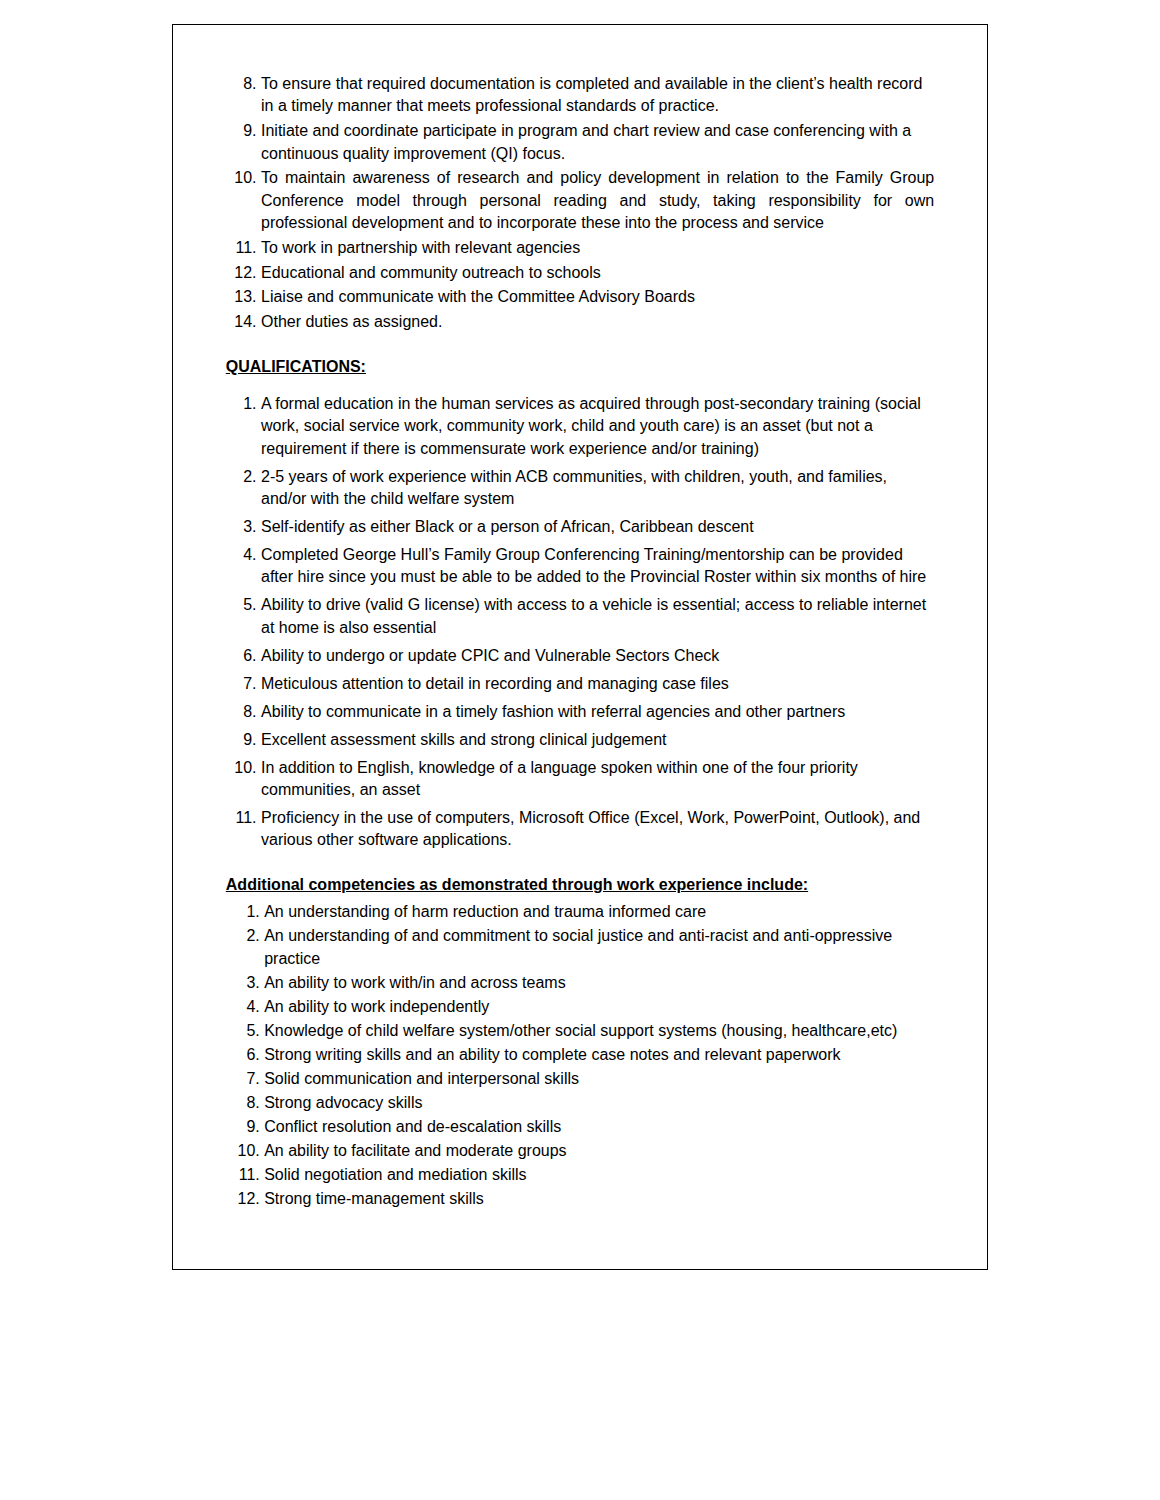To ensure that required documentation is completed and available in the client’s health record in a timely manner that meets professional standards of practice.
Initiate and coordinate participate in program and chart review and case conferencing with a continuous quality improvement (QI) focus.
To maintain awareness of research and policy development in relation to the Family Group Conference model through personal reading and study, taking responsibility for own professional development and to incorporate these into the process and service
To work in partnership with relevant agencies
Educational and community outreach to schools
Liaise and communicate with the Committee Advisory Boards
Other duties as assigned.
QUALIFICATIONS:
A formal education in the human services as acquired through post-secondary training (social work, social service work, community work, child and youth care) is an asset (but not a requirement if there is commensurate work experience and/or training)
2-5 years of work experience within ACB communities, with children, youth, and families, and/or with the child welfare system
Self-identify as either Black or a person of African, Caribbean descent
Completed George Hull’s Family Group Conferencing Training/mentorship can be provided after hire since you must be able to be added to the Provincial Roster within six months of hire
Ability to drive (valid G license) with access to a vehicle is essential; access to reliable internet at home is also essential
Ability to undergo or update CPIC and Vulnerable Sectors Check
Meticulous attention to detail in recording and managing case files
Ability to communicate in a timely fashion with referral agencies and other partners
Excellent assessment skills and strong clinical judgement
In addition to English, knowledge of a language spoken within one of the four priority communities, an asset
Proficiency in the use of computers, Microsoft Office (Excel, Work, PowerPoint, Outlook), and various other software applications.
Additional competencies as demonstrated through work experience include:
An understanding of harm reduction and trauma informed care
An understanding of and commitment to social justice and anti-racist and anti-oppressive practice
An ability to work with/in and across teams
An ability to work independently
Knowledge of child welfare system/other social support systems (housing, healthcare,etc)
Strong writing skills and an ability to complete case notes and relevant paperwork
Solid communication and interpersonal skills
Strong advocacy skills
Conflict resolution and de-escalation skills
An ability to facilitate and moderate groups
Solid negotiation and mediation skills
Strong time-management skills